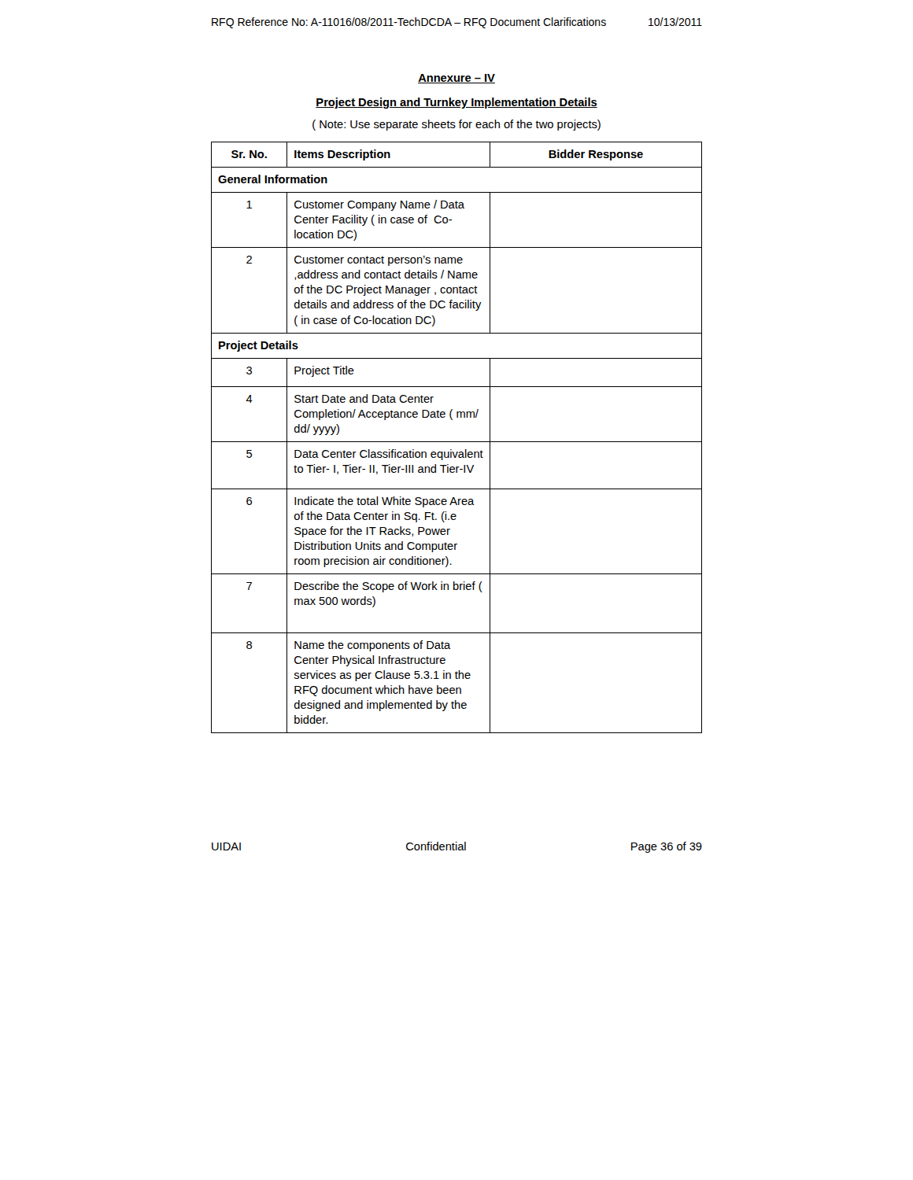RFQ Reference No: A-11016/08/2011-TechDCDA – RFQ Document Clarifications
10/13/2011
Annexure – IV
Project Design and Turnkey Implementation Details
( Note: Use separate sheets for each of the two projects)
| Sr. No. | Items Description | Bidder Response |
| --- | --- | --- |
| General Information |
| 1 | Customer Company Name / Data Center Facility ( in case of Co-location DC) | |
| 2 | Customer contact person’s name ,address and contact details / Name of the DC Project Manager , contact details and address of the DC facility ( in case of Co-location DC) | |
| Project Details |
| 3 | Project Title | |
| 4 | Start Date and Data Center Completion/ Acceptance Date ( mm/ dd/ yyyy) | |
| 5 | Data Center Classification equivalent to Tier- I, Tier- II, Tier-III and Tier-IV | |
| 6 | Indicate the total White Space Area of the Data Center in Sq. Ft. (i.e Space for the IT Racks, Power Distribution Units and Computer room precision air conditioner). | |
| 7 | Describe the Scope of Work in brief ( max 500 words) | |
| 8 | Name the components of Data Center Physical Infrastructure services as per Clause 5.3.1 in the RFQ document which have been designed and implemented by the bidder. | |
UIDAI
Confidential
Page 36 of 39